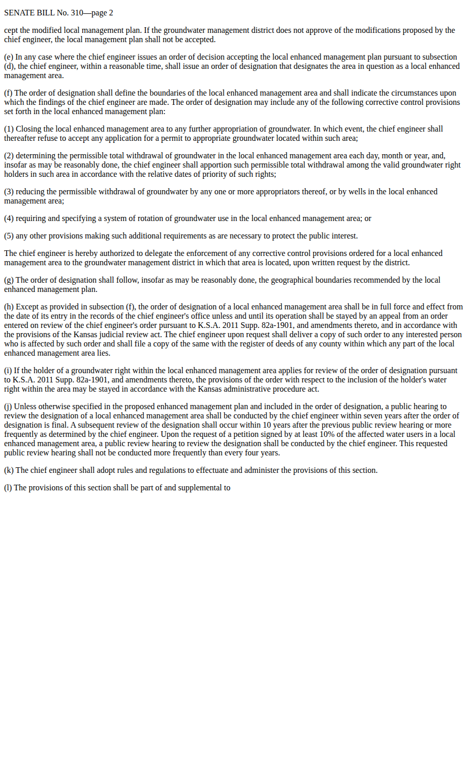SENATE BILL No. 310—page 2
cept the modified local management plan. If the groundwater management district does not approve of the modifications proposed by the chief engineer, the local management plan shall not be accepted.
(e) In any case where the chief engineer issues an order of decision accepting the local enhanced management plan pursuant to subsection (d), the chief engineer, within a reasonable time, shall issue an order of designation that designates the area in question as a local enhanced management area.
(f) The order of designation shall define the boundaries of the local enhanced management area and shall indicate the circumstances upon which the findings of the chief engineer are made. The order of designation may include any of the following corrective control provisions set forth in the local enhanced management plan:
(1) Closing the local enhanced management area to any further appropriation of groundwater. In which event, the chief engineer shall thereafter refuse to accept any application for a permit to appropriate groundwater located within such area;
(2) determining the permissible total withdrawal of groundwater in the local enhanced management area each day, month or year, and, insofar as may be reasonably done, the chief engineer shall apportion such permissible total withdrawal among the valid groundwater right holders in such area in accordance with the relative dates of priority of such rights;
(3) reducing the permissible withdrawal of groundwater by any one or more appropriators thereof, or by wells in the local enhanced management area;
(4) requiring and specifying a system of rotation of groundwater use in the local enhanced management area; or
(5) any other provisions making such additional requirements as are necessary to protect the public interest.
The chief engineer is hereby authorized to delegate the enforcement of any corrective control provisions ordered for a local enhanced management area to the groundwater management district in which that area is located, upon written request by the district.
(g) The order of designation shall follow, insofar as may be reasonably done, the geographical boundaries recommended by the local enhanced management plan.
(h) Except as provided in subsection (f), the order of designation of a local enhanced management area shall be in full force and effect from the date of its entry in the records of the chief engineer's office unless and until its operation shall be stayed by an appeal from an order entered on review of the chief engineer's order pursuant to K.S.A. 2011 Supp. 82a-1901, and amendments thereto, and in accordance with the provisions of the Kansas judicial review act. The chief engineer upon request shall deliver a copy of such order to any interested person who is affected by such order and shall file a copy of the same with the register of deeds of any county within which any part of the local enhanced management area lies.
(i) If the holder of a groundwater right within the local enhanced management area applies for review of the order of designation pursuant to K.S.A. 2011 Supp. 82a-1901, and amendments thereto, the provisions of the order with respect to the inclusion of the holder's water right within the area may be stayed in accordance with the Kansas administrative procedure act.
(j) Unless otherwise specified in the proposed enhanced management plan and included in the order of designation, a public hearing to review the designation of a local enhanced management area shall be conducted by the chief engineer within seven years after the order of designation is final. A subsequent review of the designation shall occur within 10 years after the previous public review hearing or more frequently as determined by the chief engineer. Upon the request of a petition signed by at least 10% of the affected water users in a local enhanced management area, a public review hearing to review the designation shall be conducted by the chief engineer. This requested public review hearing shall not be conducted more frequently than every four years.
(k) The chief engineer shall adopt rules and regulations to effectuate and administer the provisions of this section.
(l) The provisions of this section shall be part of and supplemental to